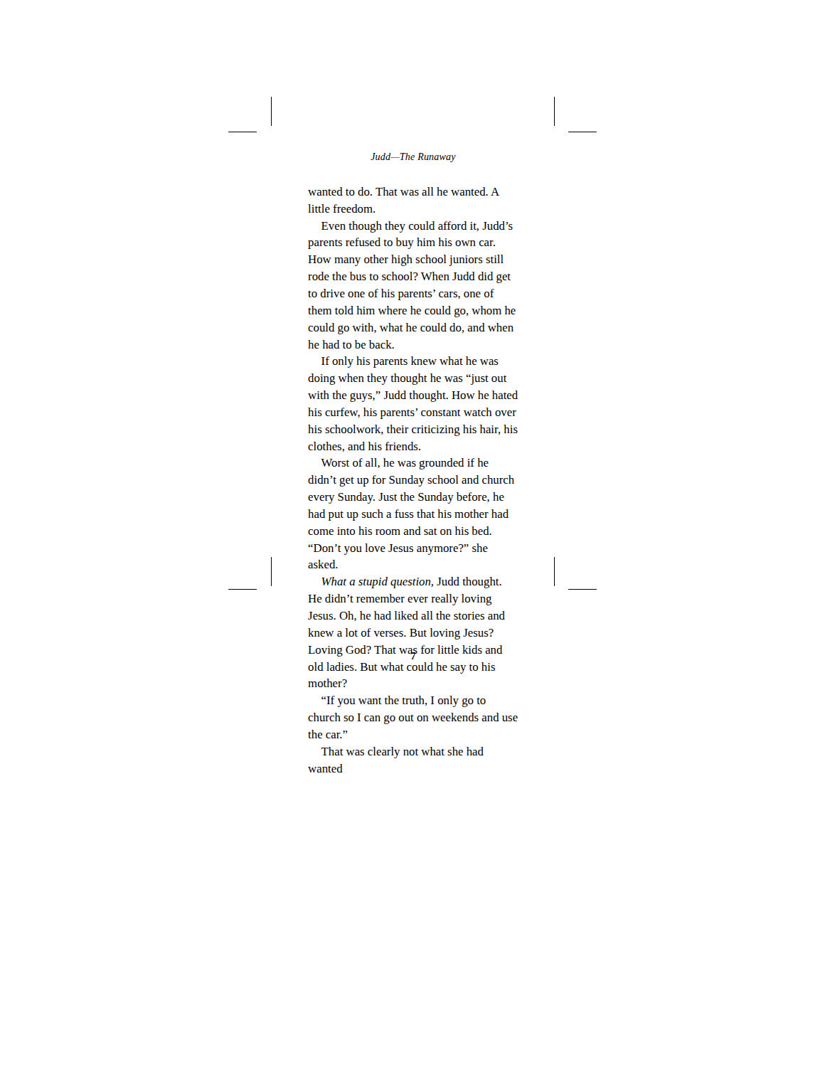Judd—The Runaway
wanted to do. That was all he wanted. A little freedom.
Even though they could afford it, Judd’s parents refused to buy him his own car. How many other high school juniors still rode the bus to school? When Judd did get to drive one of his parents’ cars, one of them told him where he could go, whom he could go with, what he could do, and when he had to be back.
If only his parents knew what he was doing when they thought he was “just out with the guys,” Judd thought. How he hated his curfew, his parents’ constant watch over his schoolwork, their criticizing his hair, his clothes, and his friends.
Worst of all, he was grounded if he didn’t get up for Sunday school and church every Sunday. Just the Sunday before, he had put up such a fuss that his mother had come into his room and sat on his bed. “Don’t you love Jesus anymore?” she asked.
What a stupid question, Judd thought. He didn’t remember ever really loving Jesus. Oh, he had liked all the stories and knew a lot of verses. But loving Jesus? Loving God? That was for little kids and old ladies. But what could he say to his mother?
“If you want the truth, I only go to church so I can go out on weekends and use the car.”
That was clearly not what she had wanted
7